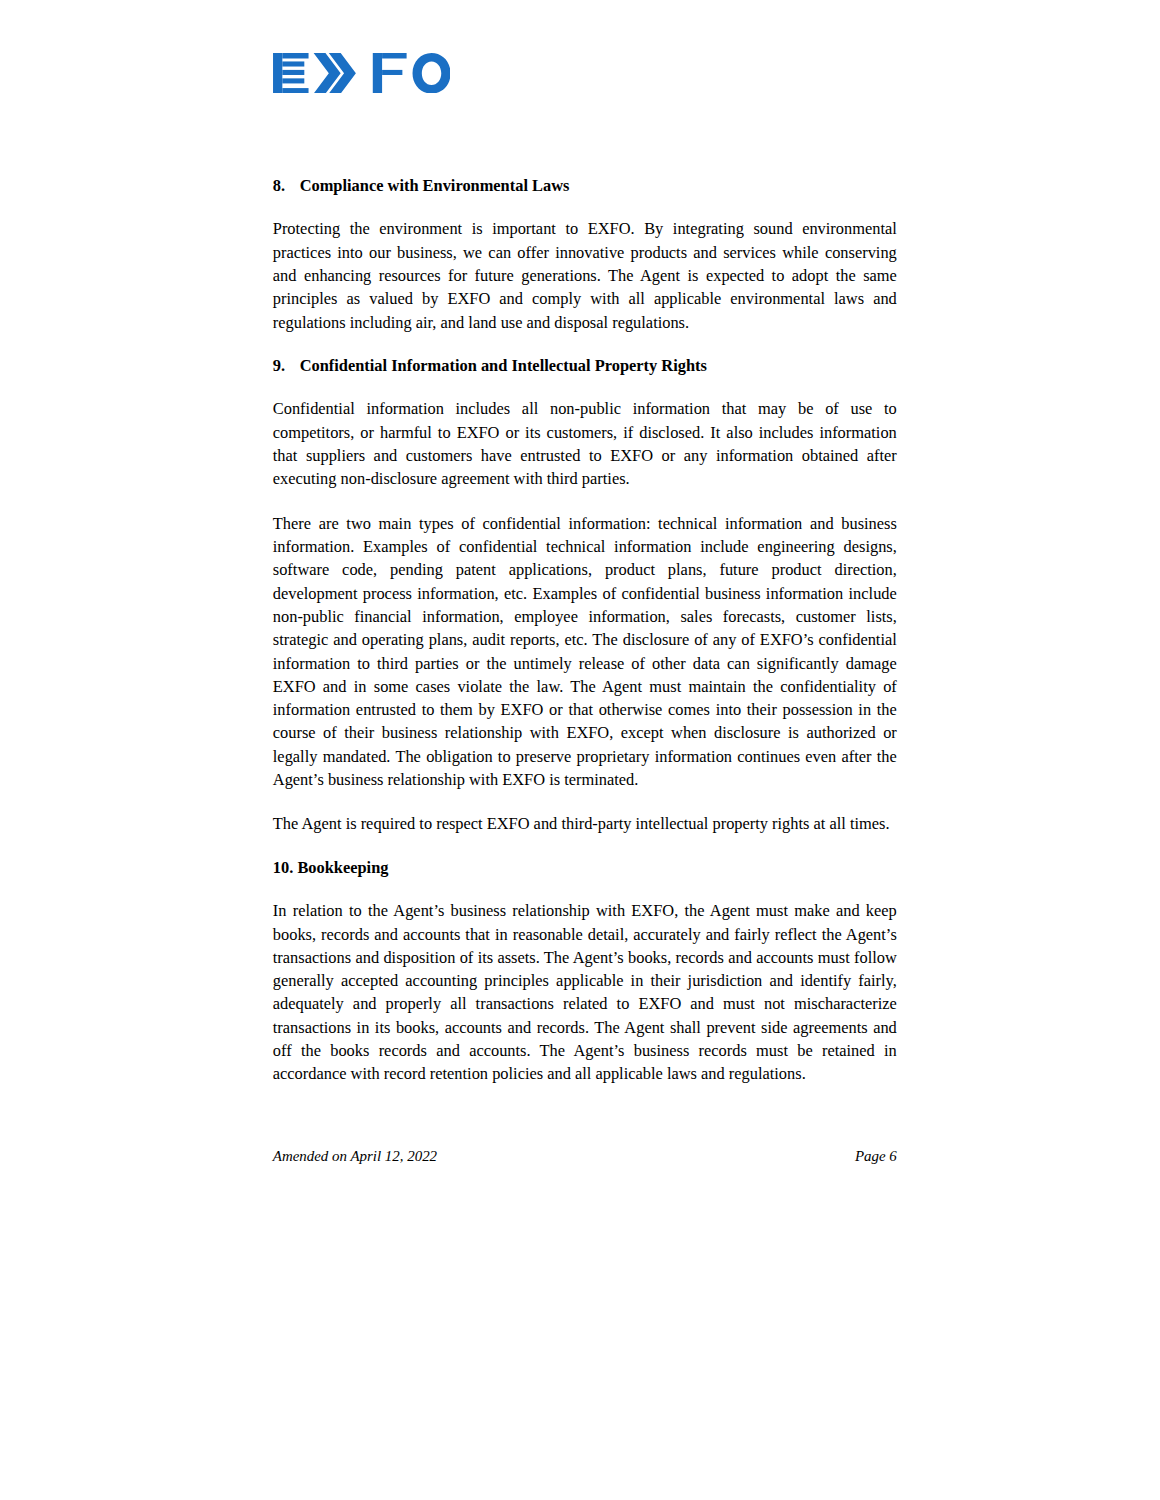8. Compliance with Environmental Laws
Protecting the environment is important to EXFO. By integrating sound environmental practices into our business, we can offer innovative products and services while conserving and enhancing resources for future generations. The Agent is expected to adopt the same principles as valued by EXFO and comply with all applicable environmental laws and regulations including air, and land use and disposal regulations.
9. Confidential Information and Intellectual Property Rights
Confidential information includes all non-public information that may be of use to competitors, or harmful to EXFO or its customers, if disclosed. It also includes information that suppliers and customers have entrusted to EXFO or any information obtained after executing non-disclosure agreement with third parties.
There are two main types of confidential information: technical information and business information. Examples of confidential technical information include engineering designs, software code, pending patent applications, product plans, future product direction, development process information, etc. Examples of confidential business information include non-public financial information, employee information, sales forecasts, customer lists, strategic and operating plans, audit reports, etc. The disclosure of any of EXFO’s confidential information to third parties or the untimely release of other data can significantly damage EXFO and in some cases violate the law. The Agent must maintain the confidentiality of information entrusted to them by EXFO or that otherwise comes into their possession in the course of their business relationship with EXFO, except when disclosure is authorized or legally mandated. The obligation to preserve proprietary information continues even after the Agent’s business relationship with EXFO is terminated.
The Agent is required to respect EXFO and third-party intellectual property rights at all times.
10. Bookkeeping
In relation to the Agent’s business relationship with EXFO, the Agent must make and keep books, records and accounts that in reasonable detail, accurately and fairly reflect the Agent’s transactions and disposition of its assets. The Agent’s books, records and accounts must follow generally accepted accounting principles applicable in their jurisdiction and identify fairly, adequately and properly all transactions related to EXFO and must not mischaracterize transactions in its books, accounts and records. The Agent shall prevent side agreements and off the books records and accounts. The Agent’s business records must be retained in accordance with record retention policies and all applicable laws and regulations.
Amended on April 12, 2022 Page 6